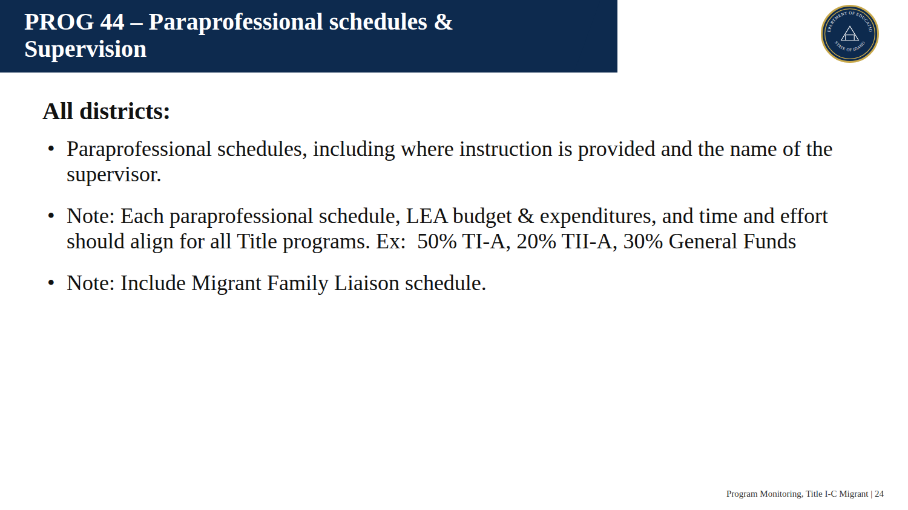PROG 44 – Paraprofessional schedules & Supervision
DEPARTMENT OF EDUCATION STATE OF IDAHO
All districts:
Paraprofessional schedules, including where instruction is provided and the name of the supervisor.
Note: Each paraprofessional schedule, LEA budget & expenditures, and time and effort should align for all Title programs. Ex: 50% TI-A, 20% TII-A, 30% General Funds
Note: Include Migrant Family Liaison schedule.
Program Monitoring, Title I-C Migrant | 24